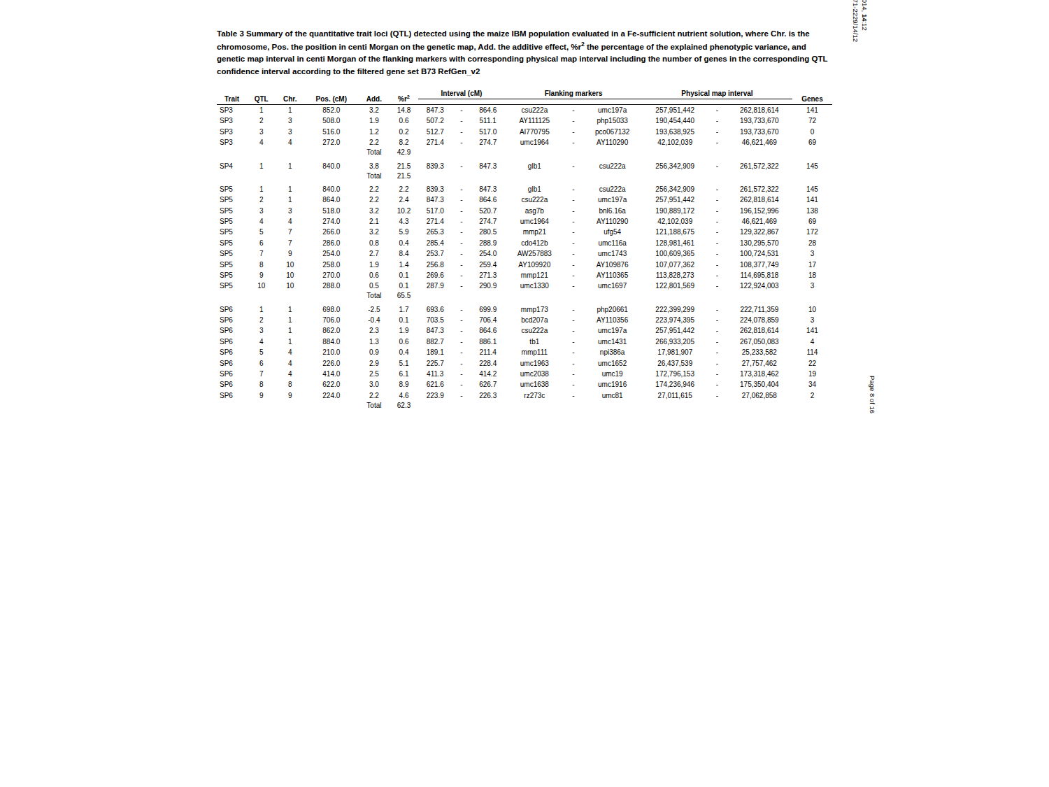Benke et al. BMC Plant Biology 2014, 14:12 http://www.biomedcentral.com/1471-2229/14/12
Page 8 of 16
Table 3 Summary of the quantitative trait loci (QTL) detected using the maize IBM population evaluated in a Fe-sufficient nutrient solution, where Chr. is the chromosome, Pos. the position in centi Morgan on the genetic map, Add. the additive effect, %r2 the percentage of the explained phenotypic variance, and genetic map interval in centi Morgan of the flanking markers with corresponding physical map interval including the number of genes in the corresponding QTL confidence interval according to the filtered gene set B73 RefGen_v2
| Trait | QTL | Chr. | Pos. (cM) | Add. | %r 2 | Interval (cM) | Flanking markers | Physical map interval | Genes |
| --- | --- | --- | --- | --- | --- | --- | --- | --- | --- |
| SP3 | 1 | 1 | 852.0 | 3.2 | 14.8 | 847.3 | - | 864.6 | csu222a | - | umc197a | 257,951,442 | - | 262,818,614 | 141 |
| SP3 | 2 | 3 | 508.0 | 1.9 | 0.6 | 507.2 | - | 511.1 | AY111125 | - | php15033 | 190,454,440 | - | 193,733,670 | 72 |
| SP3 | 3 | 3 | 516.0 | 1.2 | 0.2 | 512.7 | - | 517.0 | AI770795 | - | pco067132 | 193,638,925 | - | 193,733,670 | 0 |
| SP3 | 4 | 4 | 272.0 | 2.2 | 8.2 | 271.4 | - | 274.7 | umc1964 | - | AY110290 | 42,102,039 | - | 46,621,469 | 69 |
| | | | | Total | 42.9 | | | | | | | | | | |
| SP4 | 1 | 1 | 840.0 | 3.8 | 21.5 | 839.3 | - | 847.3 | glb1 | - | csu222a | 256,342,909 | - | 261,572,322 | 145 |
| | | | | Total | 21.5 | | | | | | | | | | |
| SP5 | 1 | 1 | 840.0 | 2.2 | 2.2 | 839.3 | - | 847.3 | glb1 | - | csu222a | 256,342,909 | - | 261,572,322 | 145 |
| SP5 | 2 | 1 | 864.0 | 2.2 | 2.4 | 847.3 | - | 864.6 | csu222a | - | umc197a | 257,951,442 | - | 262,818,614 | 141 |
| SP5 | 3 | 3 | 518.0 | 3.2 | 10.2 | 517.0 | - | 520.7 | asg7b | - | bnl6.16a | 190,889,172 | - | 196,152,996 | 138 |
| SP5 | 4 | 4 | 274.0 | 2.1 | 4.3 | 271.4 | - | 274.7 | umc1964 | - | AY110290 | 42,102,039 | - | 46,621,469 | 69 |
| SP5 | 5 | 7 | 266.0 | 3.2 | 5.9 | 265.3 | - | 280.5 | mmp21 | - | ufg54 | 121,188,675 | - | 129,322,867 | 172 |
| SP5 | 6 | 7 | 286.0 | 0.8 | 0.4 | 285.4 | - | 288.9 | cdo412b | - | umc116a | 128,981,461 | - | 130,295,570 | 28 |
| SP5 | 7 | 9 | 254.0 | 2.7 | 8.4 | 253.7 | - | 254.0 | AW257883 | - | umc1743 | 100,609,365 | - | 100,724,531 | 3 |
| SP5 | 8 | 10 | 258.0 | 1.9 | 1.4 | 256.8 | - | 259.4 | AY109920 | - | AY109876 | 107,077,362 | - | 108,377,749 | 17 |
| SP5 | 9 | 10 | 270.0 | 0.6 | 0.1 | 269.6 | - | 271.3 | mmp121 | - | AY110365 | 113,828,273 | - | 114,695,818 | 18 |
| SP5 | 10 | 10 | 288.0 | 0.5 | 0.1 | 287.9 | - | 290.9 | umc1330 | - | umc1697 | 122,801,569 | - | 122,924,003 | 3 |
| | | | | Total | 65.5 | | | | | | | | | | |
| SP6 | 1 | 1 | 698.0 | -2.5 | 1.7 | 693.6 | - | 699.9 | mmp173 | - | php20661 | 222,399,299 | - | 222,711,359 | 10 |
| SP6 | 2 | 1 | 706.0 | -0.4 | 0.1 | 703.5 | - | 706.4 | bcd207a | - | AY110356 | 223,974,395 | - | 224,078,859 | 3 |
| SP6 | 3 | 1 | 862.0 | 2.3 | 1.9 | 847.3 | - | 864.6 | csu222a | - | umc197a | 257,951,442 | - | 262,818,614 | 141 |
| SP6 | 4 | 1 | 884.0 | 1.3 | 0.6 | 882.7 | - | 886.1 | tb1 | - | umc1431 | 266,933,205 | - | 267,050,083 | 4 |
| SP6 | 5 | 4 | 210.0 | 0.9 | 0.4 | 189.1 | - | 211.4 | mmp111 | - | npi386a | 17,981,907 | - | 25,233,582 | 114 |
| SP6 | 6 | 4 | 226.0 | 2.9 | 5.1 | 225.7 | - | 228.4 | umc1963 | - | umc1652 | 26,437,539 | - | 27,757,462 | 22 |
| SP6 | 7 | 4 | 414.0 | 2.5 | 6.1 | 411.3 | - | 414.2 | umc2038 | - | umc19 | 172,796,153 | - | 173,318,462 | 19 |
| SP6 | 8 | 8 | 622.0 | 3.0 | 8.9 | 621.6 | - | 626.7 | umc1638 | - | umc1916 | 174,236,946 | - | 175,350,404 | 34 |
| SP6 | 9 | 9 | 224.0 | 2.2 | 4.6 | 223.9 | - | 226.3 | rz273c | - | umc81 | 27,011,615 | - | 27,062,858 | 2 |
| | | | | Total | 62.3 | | | | | | | | | | |